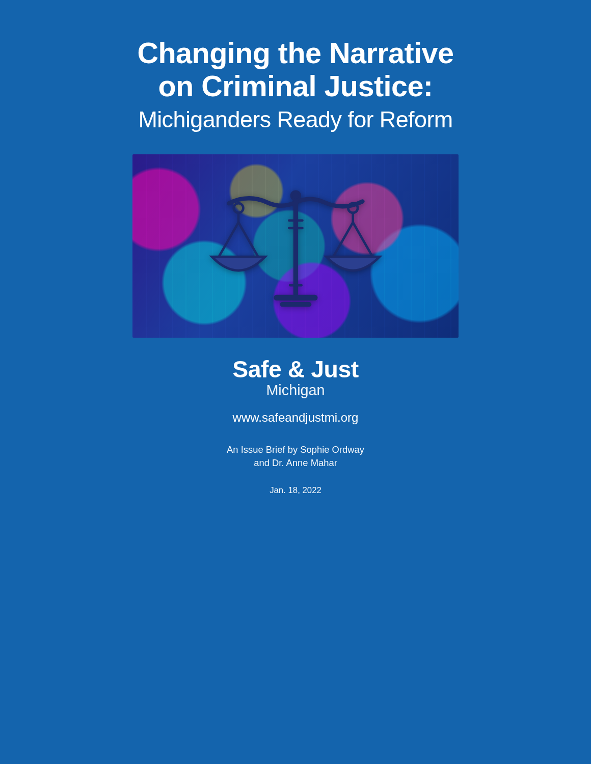Changing the Narrative
on Criminal Justice: Michiganders Ready for Reform
Safe & Just Michigan
www.safeandjustmi.org
An Issue Brief by Sophie Ordway
and Dr. Anne Mahar
Jan. 18, 2022